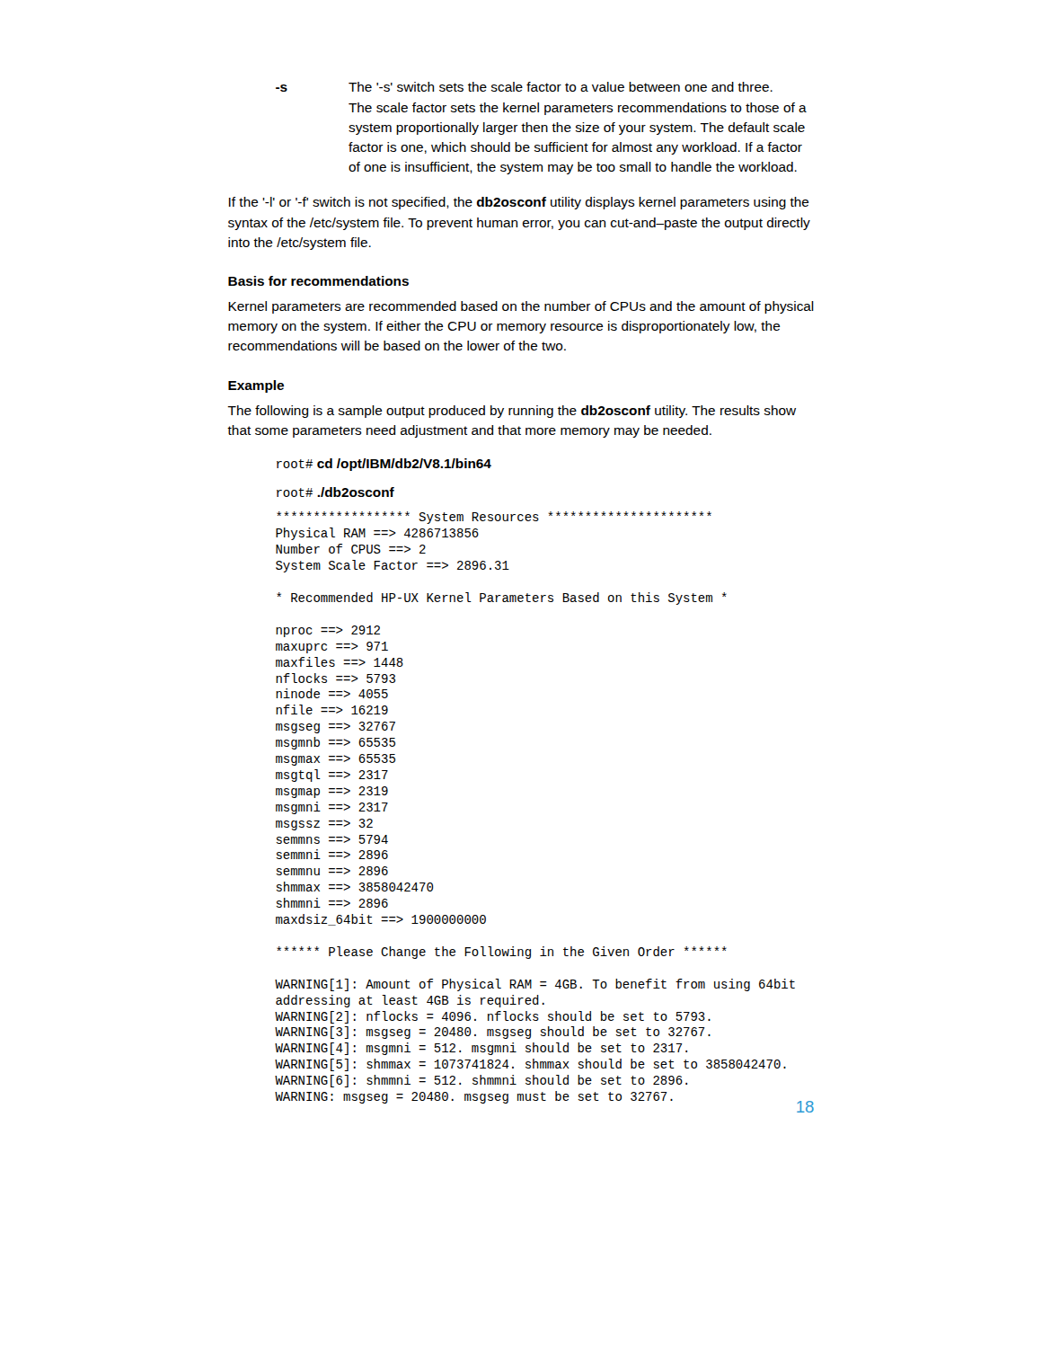-s
The '-s' switch sets the scale factor to a value between one and three.
The scale factor sets the kernel parameters recommendations to those of a system proportionally larger then the size of your system. The default scale factor is one, which should be sufficient for almost any workload. If a factor of one is insufficient, the system may be too small to handle the workload.
If the '-l' or '-f' switch is not specified, the db2osconf utility displays kernel parameters using the syntax of the /etc/system file. To prevent human error, you can cut-and–paste the output directly into the /etc/system file.
Basis for recommendations
Kernel parameters are recommended based on the number of CPUs and the amount of physical memory on the system. If either the CPU or memory resource is disproportionately low, the recommendations will be based on the lower of the two.
Example
The following is a sample output produced by running the db2osconf utility. The results show that some parameters need adjustment and that more memory may be needed.
root# cd /opt/IBM/db2/V8.1/bin64
root# ./db2osconf
****************** System Resources **********************
Physical RAM ==> 4286713856
Number of CPUS ==> 2
System Scale Factor ==> 2896.31

* Recommended HP-UX Kernel Parameters Based on this System *

nproc ==> 2912
maxuprc ==> 971
maxfiles ==> 1448
nflocks ==> 5793
ninode ==> 4055
nfile ==> 16219
msgseg ==> 32767
msgmnb ==> 65535
msgmax ==> 65535
msgtql ==> 2317
msgmap ==> 2319
msgmni ==> 2317
msgssz ==> 32
semmns ==> 5794
semmni ==> 2896
semmnu ==> 2896
shmmax ==> 3858042470
shmmni ==> 2896
maxdsiz_64bit ==> 1900000000

****** Please Change the Following in the Given Order ******

WARNING[1]: Amount of Physical RAM = 4GB. To benefit from using 64bit
addressing at least 4GB is required.
WARNING[2]: nflocks = 4096. nflocks should be set to 5793.
WARNING[3]: msgseg = 20480. msgseg should be set to 32767.
WARNING[4]: msgmni = 512. msgmni should be set to 2317.
WARNING[5]: shmmax = 1073741824. shmmax should be set to 3858042470.
WARNING[6]: shmmni = 512. shmmni should be set to 2896.
WARNING: msgseg = 20480. msgseg must be set to 32767.
18